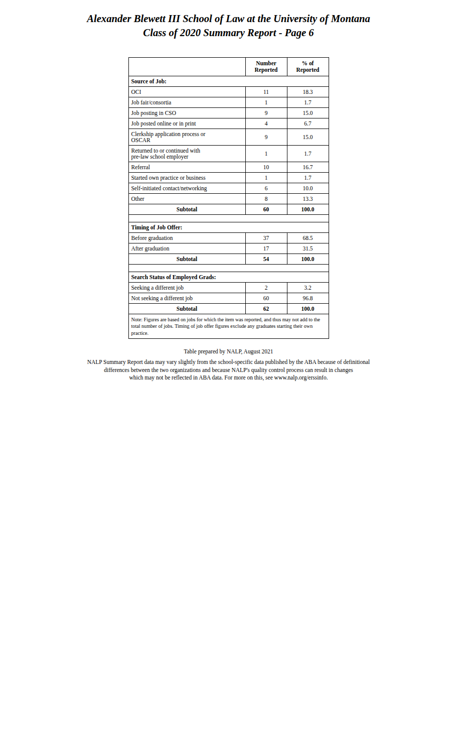Alexander Blewett III School of Law at the University of Montana
Class of 2020 Summary Report - Page 6
| | Number Reported | % of Reported |
| --- | --- | --- |
| Source of Job: |
| OCI | 11 | 18.3 |
| Job fair/consortia | 1 | 1.7 |
| Job posting in CSO | 9 | 15.0 |
| Job posted online or in print | 4 | 6.7 |
| Clerkship application process or OSCAR | 9 | 15.0 |
| Returned to or continued with pre-law school employer | 1 | 1.7 |
| Referral | 10 | 16.7 |
| Started own practice or business | 1 | 1.7 |
| Self-initiated contact/networking | 6 | 10.0 |
| Other | 8 | 13.3 |
| Subtotal | 60 | 100.0 |
| Timing of Job Offer: |
| Before graduation | 37 | 68.5 |
| After graduation | 17 | 31.5 |
| Subtotal | 54 | 100.0 |
| Search Status of Employed Grads: |
| Seeking a different job | 2 | 3.2 |
| Not seeking a different job | 60 | 96.8 |
| Subtotal | 62 | 100.0 |
| Note: Figures are based on jobs for which the item was reported, and thus may not add to the total number of jobs. Timing of job offer figures exclude any graduates starting their own practice. |
Table prepared by NALP, August 2021
NALP Summary Report data may vary slightly from the school-specific data published by the ABA because of definitional
differences between the two organizations and because NALP's quality control process can result in changes
which may not be reflected in ABA data. For more on this, see www.nalp.org/erssinfo.